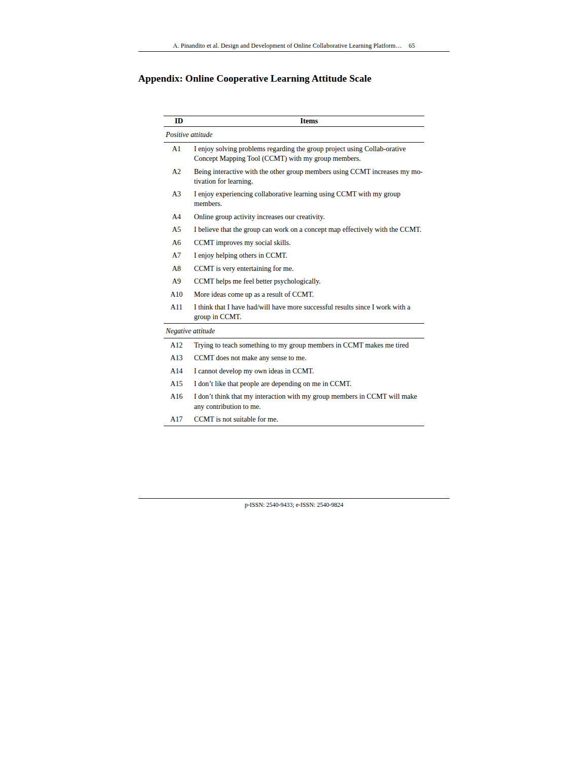A. Pinandito et al. Design and Development of Online Collaborative Learning Platform…65
Appendix: Online Cooperative Learning Attitude Scale
| ID | Items |
| --- | --- |
| Positive attitude |
| A1 | I enjoy solving problems regarding the group project using Collab‑orative Concept Mapping Tool (CCMT) with my group members. |
| A2 | Being interactive with the other group members using CCMT increases my motivation for learning. |
| A3 | I enjoy experiencing collaborative learning using CCMT with my group members. |
| A4 | Online group activity increases our creativity. |
| A5 | I believe that the group can work on a concept map effectively with the CCMT. |
| A6 | CCMT improves my social skills. |
| A7 | I enjoy helping others in CCMT. |
| A8 | CCMT is very entertaining for me. |
| A9 | CCMT helps me feel better psychologically. |
| A10 | More ideas come up as a result of CCMT. |
| A11 | I think that I have had/will have more successful results since I work with a group in CCMT. |
| Negative attitude |
| A12 | Trying to teach something to my group members in CCMT makes me tired |
| A13 | CCMT does not make any sense to me. |
| A14 | I cannot develop my own ideas in CCMT. |
| A15 | I don’t like that people are depending on me in CCMT. |
| A16 | I don’t think that my interaction with my group members in CCMT will make any contribution to me. |
| A17 | CCMT is not suitable for me. |
p-ISSN: 2540-9433; e-ISSN: 2540-9824